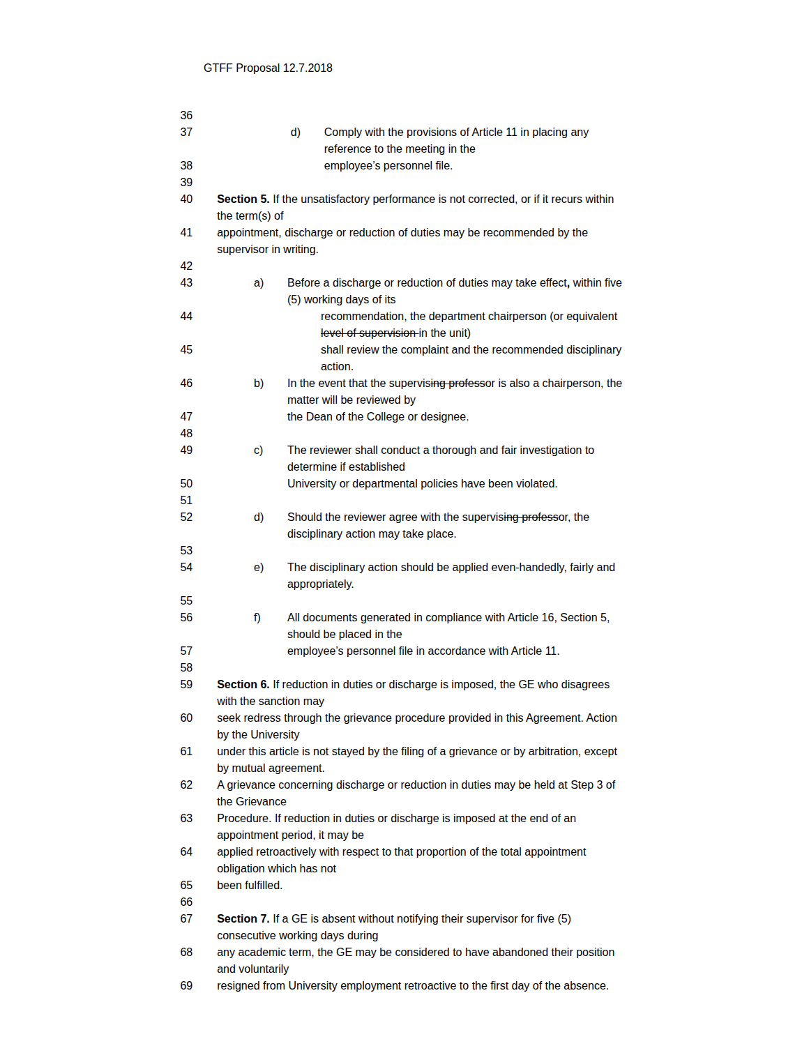GTFF Proposal 12.7.2018
| 36 | |
| 37 | d) Comply with the provisions of Article 11 in placing any reference to the meeting in the |
| 38 | employee’s personnel file. |
| 39 | |
| 40 | Section 5. If the unsatisfactory performance is not corrected, or if it recurs within the term(s) of |
| 41 | appointment, discharge or reduction of duties may be recommended by the supervisor in writing. |
| 42 | |
| 43 | a) Before a discharge or reduction of duties may take effect , within five (5) working days of its |
| 44 | recommendation, the department chairperson (or equivalent level of supervision in the unit) |
| 45 | shall review the complaint and the recommended disciplinary action. |
| 46 | b) In the event that the supervis ing profess or is also a chairperson, the matter will be reviewed by |
| 47 | the Dean of the College or designee. |
| 48 | |
| 49 | c) The reviewer shall conduct a thorough and fair investigation to determine if established |
| 50 | University or departmental policies have been violated. |
| 51 | |
| 52 | d) Should the reviewer agree with the supervis ing profess or, the disciplinary action may take place. |
| 53 | |
| 54 | e) The disciplinary action should be applied even-handedly, fairly and appropriately. |
| 55 | |
| 56 | f) All documents generated in compliance with Article 16, Section 5, should be placed in the |
| 57 | employee’s personnel file in accordance with Article 11. |
| 58 | |
| 59 | Section 6. If reduction in duties or discharge is imposed, the GE who disagrees with the sanction may |
| 60 | seek redress through the grievance procedure provided in this Agreement. Action by the University |
| 61 | under this article is not stayed by the filing of a grievance or by arbitration, except by mutual agreement. |
| 62 | A grievance concerning discharge or reduction in duties may be held at Step 3 of the Grievance |
| 63 | Procedure. If reduction in duties or discharge is imposed at the end of an appointment period, it may be |
| 64 | applied retroactively with respect to that proportion of the total appointment obligation which has not |
| 65 | been fulfilled. |
| 66 | |
| 67 | Section 7. If a GE is absent without notifying their supervisor for five (5) consecutive working days during |
| 68 | any academic term, the GE may be considered to have abandoned their position and voluntarily |
| 69 | resigned from University employment retroactive to the first day of the absence. |